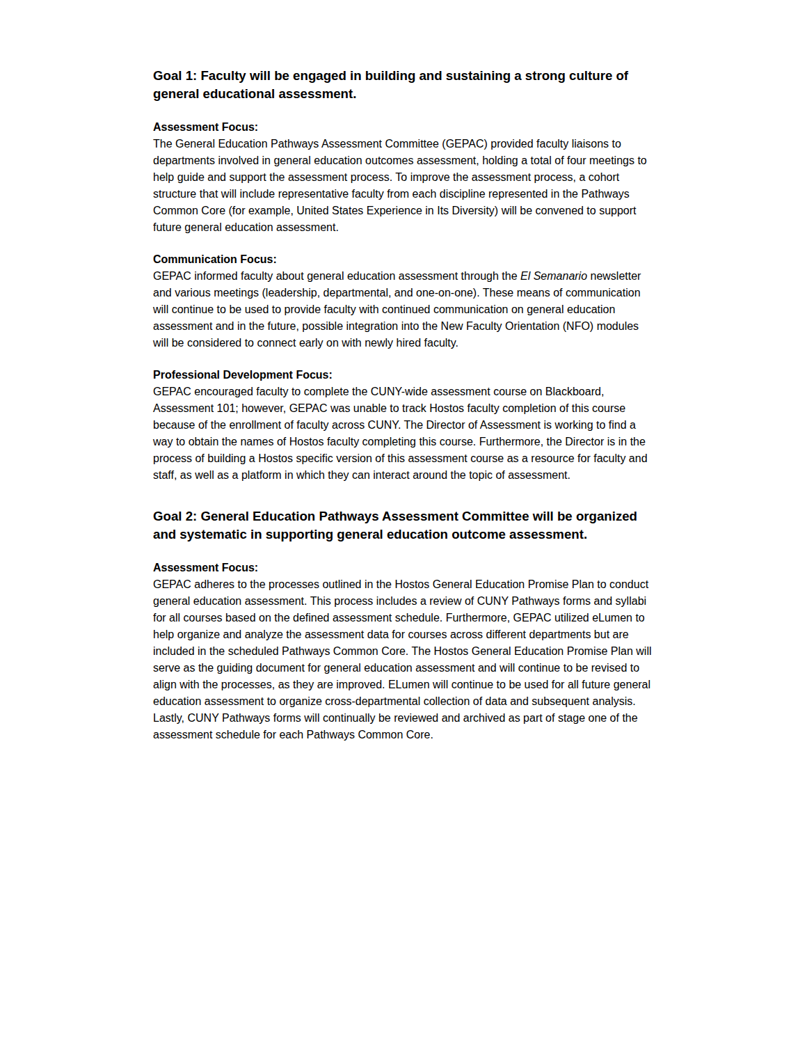Goal 1: Faculty will be engaged in building and sustaining a strong culture of general educational assessment.
Assessment Focus:
The General Education Pathways Assessment Committee (GEPAC) provided faculty liaisons to departments involved in general education outcomes assessment, holding a total of four meetings to help guide and support the assessment process. To improve the assessment process, a cohort structure that will include representative faculty from each discipline represented in the Pathways Common Core (for example, United States Experience in Its Diversity) will be convened to support future general education assessment.
Communication Focus:
GEPAC informed faculty about general education assessment through the El Semanario newsletter and various meetings (leadership, departmental, and one-on-one). These means of communication will continue to be used to provide faculty with continued communication on general education assessment and in the future, possible integration into the New Faculty Orientation (NFO) modules will be considered to connect early on with newly hired faculty.
Professional Development Focus:
GEPAC encouraged faculty to complete the CUNY-wide assessment course on Blackboard, Assessment 101; however, GEPAC was unable to track Hostos faculty completion of this course because of the enrollment of faculty across CUNY. The Director of Assessment is working to find a way to obtain the names of Hostos faculty completing this course. Furthermore, the Director is in the process of building a Hostos specific version of this assessment course as a resource for faculty and staff, as well as a platform in which they can interact around the topic of assessment.
Goal 2: General Education Pathways Assessment Committee will be organized and systematic in supporting general education outcome assessment.
Assessment Focus:
GEPAC adheres to the processes outlined in the Hostos General Education Promise Plan to conduct general education assessment. This process includes a review of CUNY Pathways forms and syllabi for all courses based on the defined assessment schedule. Furthermore, GEPAC utilized eLumen to help organize and analyze the assessment data for courses across different departments but are included in the scheduled Pathways Common Core. The Hostos General Education Promise Plan will serve as the guiding document for general education assessment and will continue to be revised to align with the processes, as they are improved. ELumen will continue to be used for all future general education assessment to organize cross-departmental collection of data and subsequent analysis. Lastly, CUNY Pathways forms will continually be reviewed and archived as part of stage one of the assessment schedule for each Pathways Common Core.